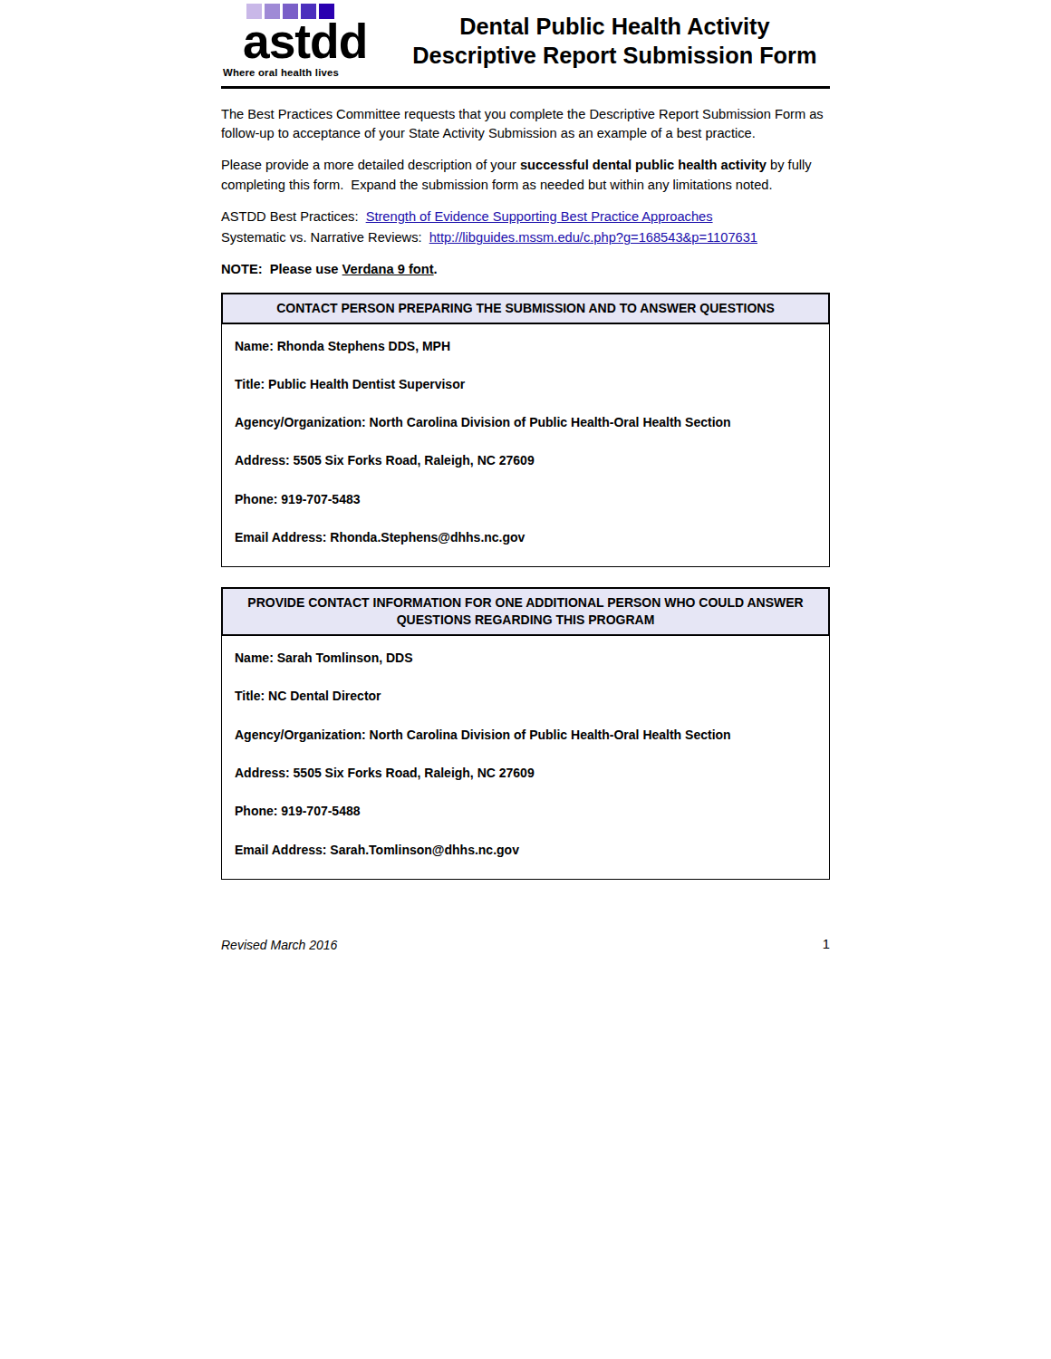astdd
Where oral health lives
Dental Public Health Activity
Descriptive Report Submission Form
The Best Practices Committee requests that you complete the Descriptive Report Submission Form as follow-up to acceptance of your State Activity Submission as an example of a best practice.
Please provide a more detailed description of your successful dental public health activity by fully completing this form. Expand the submission form as needed but within any limitations noted.
ASTDD Best Practices: Strength of Evidence Supporting Best Practice Approaches
Systematic vs. Narrative Reviews: http://libguides.mssm.edu/c.php?g=168543&p=1107631
NOTE: Please use Verdana 9 font.
CONTACT PERSON PREPARING THE SUBMISSION AND TO ANSWER QUESTIONS
Name: Rhonda Stephens DDS, MPH
Title: Public Health Dentist Supervisor
Agency/Organization: North Carolina Division of Public Health-Oral Health Section
Address: 5505 Six Forks Road, Raleigh, NC 27609
Phone: 919-707-5483
Email Address: Rhonda.Stephens@dhhs.nc.gov
PROVIDE CONTACT INFORMATION FOR ONE ADDITIONAL PERSON WHO COULD ANSWER QUESTIONS REGARDING THIS PROGRAM
Name: Sarah Tomlinson, DDS
Title: NC Dental Director
Agency/Organization: North Carolina Division of Public Health-Oral Health Section
Address: 5505 Six Forks Road, Raleigh, NC 27609
Phone: 919-707-5488
Email Address: Sarah.Tomlinson@dhhs.nc.gov
Revised March 2016
1